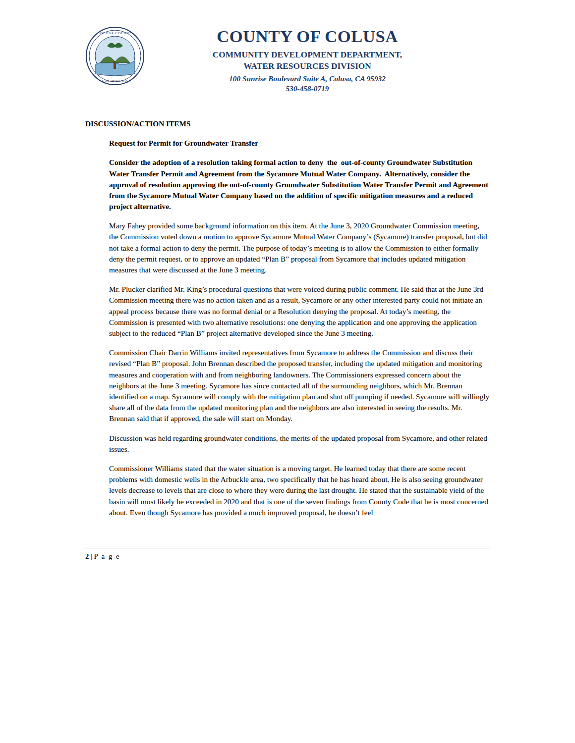COLUSA COUNTY CALIFORNIA
COUNTY OF COLUSA
COMMUNITY DEVELOPMENT DEPARTMENT,
WATER RESOURCES DIVISION
100 Sunrise Boulevard Suite A, Colusa, CA 95932
530-458-0719
DISCUSSION/ACTION ITEMS
Request for Permit for Groundwater Transfer
Consider the adoption of a resolution taking formal action to deny the out-of-county Groundwater Substitution Water Transfer Permit and Agreement from the Sycamore Mutual Water Company. Alternatively, consider the approval of resolution approving the out-of-county Groundwater Substitution Water Transfer Permit and Agreement from the Sycamore Mutual Water Company based on the addition of specific mitigation measures and a reduced project alternative.
Mary Fahey provided some background information on this item. At the June 3, 2020 Groundwater Commission meeting, the Commission voted down a motion to approve Sycamore Mutual Water Company’s (Sycamore) transfer proposal, but did not take a formal action to deny the permit. The purpose of today’s meeting is to allow the Commission to either formally deny the permit request, or to approve an updated “Plan B” proposal from Sycamore that includes updated mitigation measures that were discussed at the June 3 meeting.
Mr. Plucker clarified Mr. King’s procedural questions that were voiced during public comment. He said that at the June 3rd Commission meeting there was no action taken and as a result, Sycamore or any other interested party could not initiate an appeal process because there was no formal denial or a Resolution denying the proposal. At today’s meeting, the Commission is presented with two alternative resolutions: one denying the application and one approving the application subject to the reduced “Plan B” project alternative developed since the June 3 meeting.
Commission Chair Darrin Williams invited representatives from Sycamore to address the Commission and discuss their revised “Plan B” proposal. John Brennan described the proposed transfer, including the updated mitigation and monitoring measures and cooperation with and from neighboring landowners. The Commissioners expressed concern about the neighbors at the June 3 meeting. Sycamore has since contacted all of the surrounding neighbors, which Mr. Brennan identified on a map. Sycamore will comply with the mitigation plan and shut off pumping if needed. Sycamore will willingly share all of the data from the updated monitoring plan and the neighbors are also interested in seeing the results. Mr. Brennan said that if approved, the sale will start on Monday.
Discussion was held regarding groundwater conditions, the merits of the updated proposal from Sycamore, and other related issues.
Commissioner Williams stated that the water situation is a moving target. He learned today that there are some recent problems with domestic wells in the Arbuckle area, two specifically that he has heard about. He is also seeing groundwater levels decrease to levels that are close to where they were during the last drought. He stated that the sustainable yield of the basin will most likely be exceeded in 2020 and that is one of the seven findings from County Code that he is most concerned about. Even though Sycamore has provided a much improved proposal, he doesn’t feel
2 | P a g e